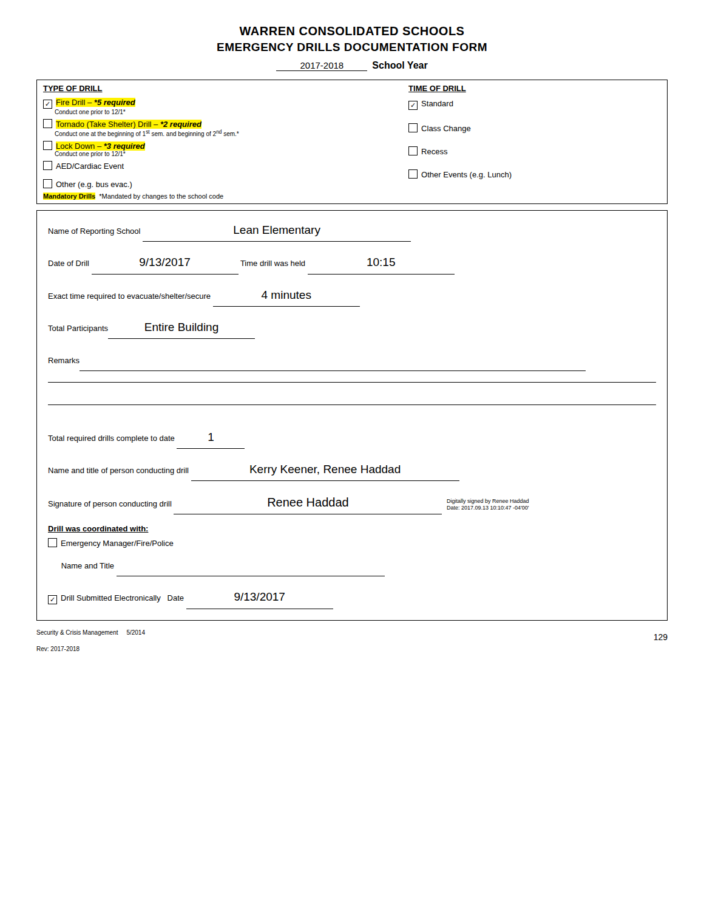WARREN CONSOLIDATED SCHOOLS
EMERGENCY DRILLS DOCUMENTATION FORM
2017-2018 School Year
| TYPE OF DRILL ✓ Fire Drill – *5 required Conduct one prior to 12/1* Tornado (Take Shelter) Drill – *2 required Conduct one at the beginning of 1 st sem. and beginning of 2 nd sem.* Lock Down – *3 required Conduct one prior to 12/1* AED/Cardiac Event Other (e.g. bus evac.) Mandatory Drills *Mandated by changes to the school code | TIME OF DRILL ✓ Standard Class Change Recess Other Events (e.g. Lunch) |
Name of Reporting School Lean Elementary
Date of Drill 9/13/2017 Time drill was held 10:15
Exact time required to evacuate/shelter/secure 4 minutes
Total ParticipantsEntire Building
Remarks
Total required drills complete to date 1
Name and title of person conducting drill Kerry Keener, Renee Haddad
Signature of person conducting drill Renee Haddad Digitally signed by Renee Haddad
Date: 2017.09.13 10:10:47 -04'00'
Drill was coordinated with:
Emergency Manager/Fire/Police
Name and Title
✓Drill Submitted Electronically Date 9/13/2017
Security & Crisis Management 5/2014
129
Rev: 2017-2018